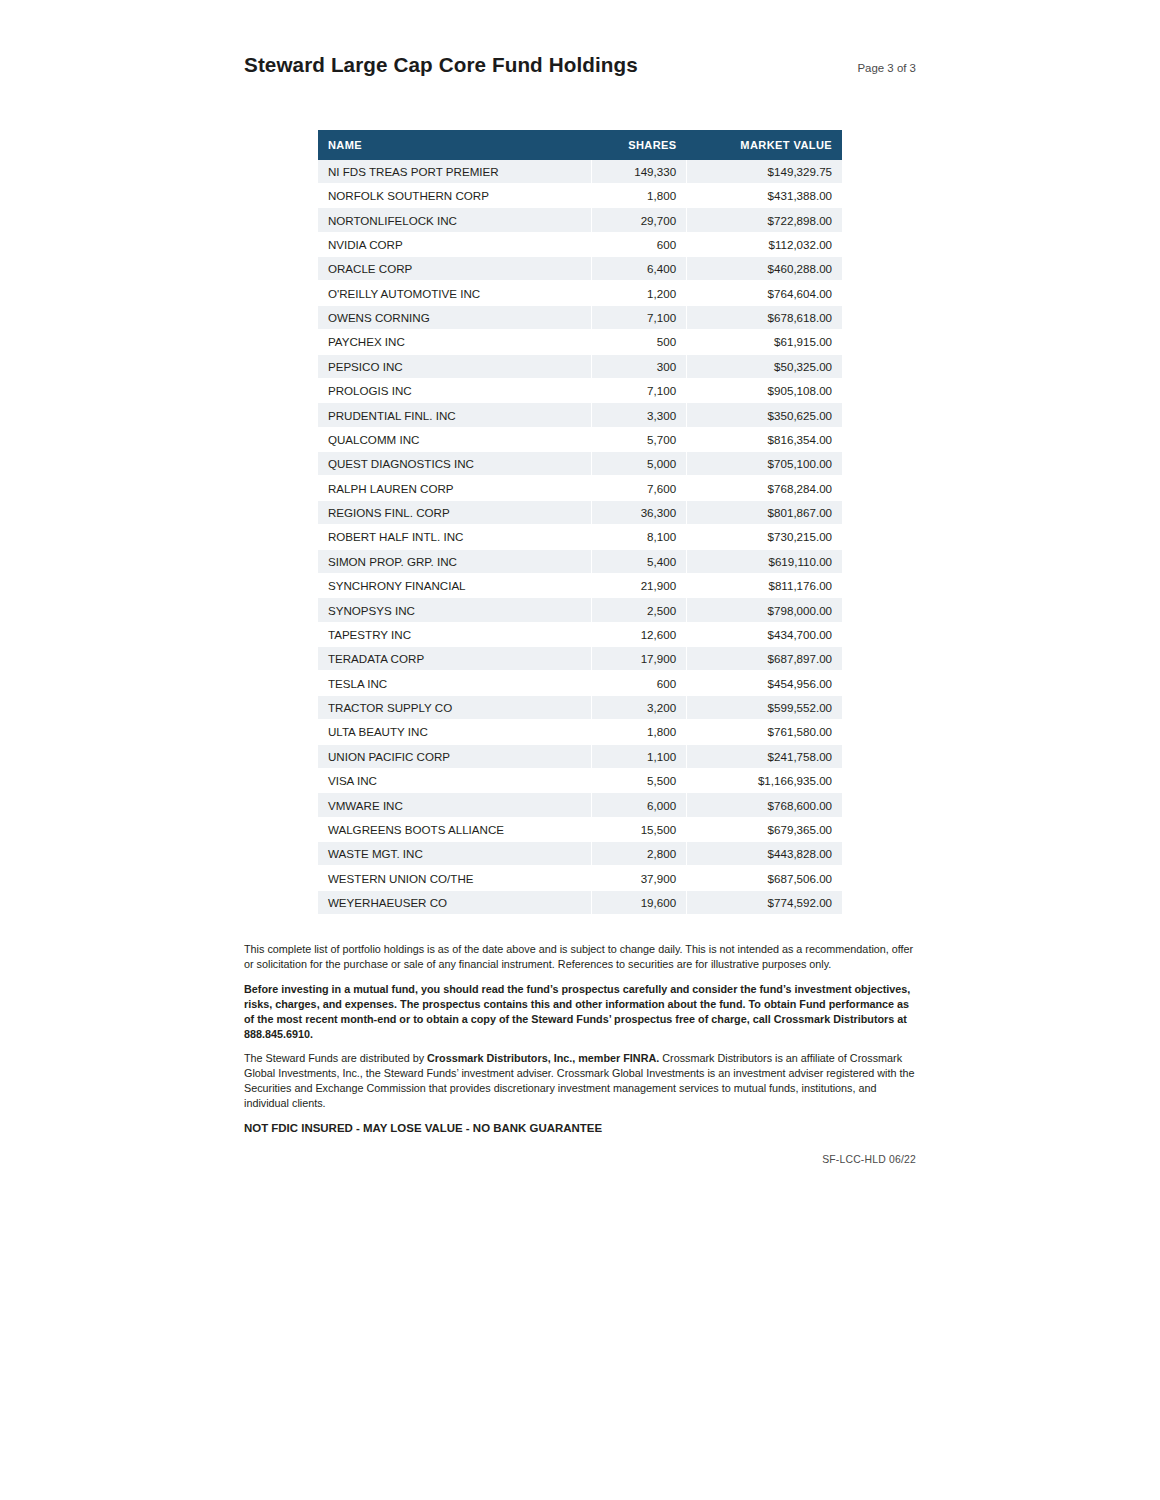Steward Large Cap Core Fund Holdings
Page 3 of 3
| Name | Shares | Market Value |
| --- | --- | --- |
| NI FDS TREAS PORT PREMIER | 149,330 | $149,329.75 |
| NORFOLK SOUTHERN CORP | 1,800 | $431,388.00 |
| NORTONLIFELOCK INC | 29,700 | $722,898.00 |
| NVIDIA CORP | 600 | $112,032.00 |
| ORACLE CORP | 6,400 | $460,288.00 |
| O'REILLY AUTOMOTIVE INC | 1,200 | $764,604.00 |
| OWENS CORNING | 7,100 | $678,618.00 |
| PAYCHEX INC | 500 | $61,915.00 |
| PEPSICO INC | 300 | $50,325.00 |
| PROLOGIS INC | 7,100 | $905,108.00 |
| PRUDENTIAL FINL. INC | 3,300 | $350,625.00 |
| QUALCOMM INC | 5,700 | $816,354.00 |
| QUEST DIAGNOSTICS INC | 5,000 | $705,100.00 |
| RALPH LAUREN CORP | 7,600 | $768,284.00 |
| REGIONS FINL. CORP | 36,300 | $801,867.00 |
| ROBERT HALF INTL. INC | 8,100 | $730,215.00 |
| SIMON PROP. GRP. INC | 5,400 | $619,110.00 |
| SYNCHRONY FINANCIAL | 21,900 | $811,176.00 |
| SYNOPSYS INC | 2,500 | $798,000.00 |
| TAPESTRY INC | 12,600 | $434,700.00 |
| TERADATA CORP | 17,900 | $687,897.00 |
| TESLA INC | 600 | $454,956.00 |
| TRACTOR SUPPLY CO | 3,200 | $599,552.00 |
| ULTA BEAUTY INC | 1,800 | $761,580.00 |
| UNION PACIFIC CORP | 1,100 | $241,758.00 |
| VISA INC | 5,500 | $1,166,935.00 |
| VMWARE INC | 6,000 | $768,600.00 |
| WALGREENS BOOTS ALLIANCE | 15,500 | $679,365.00 |
| WASTE MGT. INC | 2,800 | $443,828.00 |
| WESTERN UNION CO/THE | 37,900 | $687,506.00 |
| WEYERHAEUSER CO | 19,600 | $774,592.00 |
This complete list of portfolio holdings is as of the date above and is subject to change daily. This is not intended as a recommendation, offer or solicitation for the purchase or sale of any financial instrument. References to securities are for illustrative purposes only.
Before investing in a mutual fund, you should read the fund’s prospectus carefully and consider the fund’s investment objectives, risks, charges, and expenses. The prospectus contains this and other information about the fund. To obtain Fund performance as of the most recent month-end or to obtain a copy of the Steward Funds’ prospectus free of charge, call Crossmark Distributors at 888.845.6910.
The Steward Funds are distributed by Crossmark Distributors, Inc., member FINRA. Crossmark Distributors is an affiliate of Crossmark Global Investments, Inc., the Steward Funds’ investment adviser. Crossmark Global Investments is an investment adviser registered with the Securities and Exchange Commission that provides discretionary investment management services to mutual funds, institutions, and individual clients.
NOT FDIC INSURED - MAY LOSE VALUE - NO BANK GUARANTEE
SF-LCC-HLD 06/22